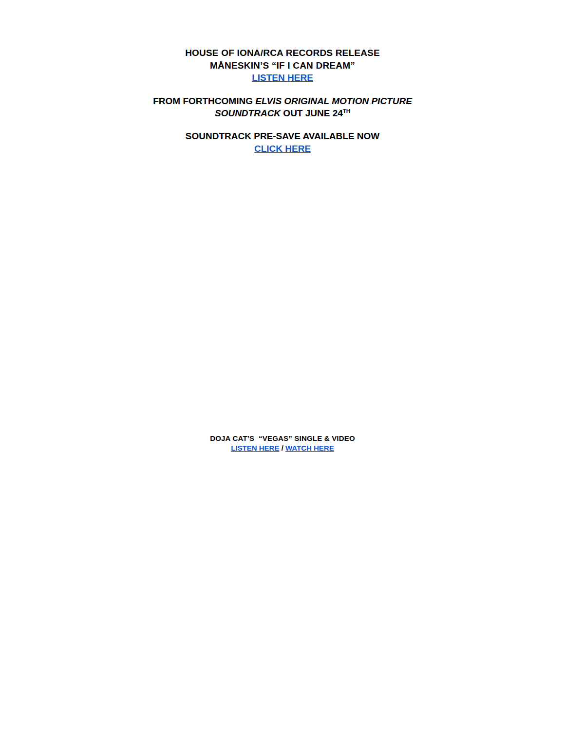HOUSE OF IONA/RCA RECORDS RELEASE
MÅNESKIN’S “IF I CAN DREAM”
LISTEN HERE
FROM FORTHCOMING ELVIS ORIGINAL MOTION PICTURE SOUNDTRACK OUT JUNE 24TH
SOUNDTRACK PRE-SAVE AVAILABLE NOW
CLICK HERE
DOJA CAT’S “VEGAS” SINGLE & VIDEO
LISTEN HERE / WATCH HERE